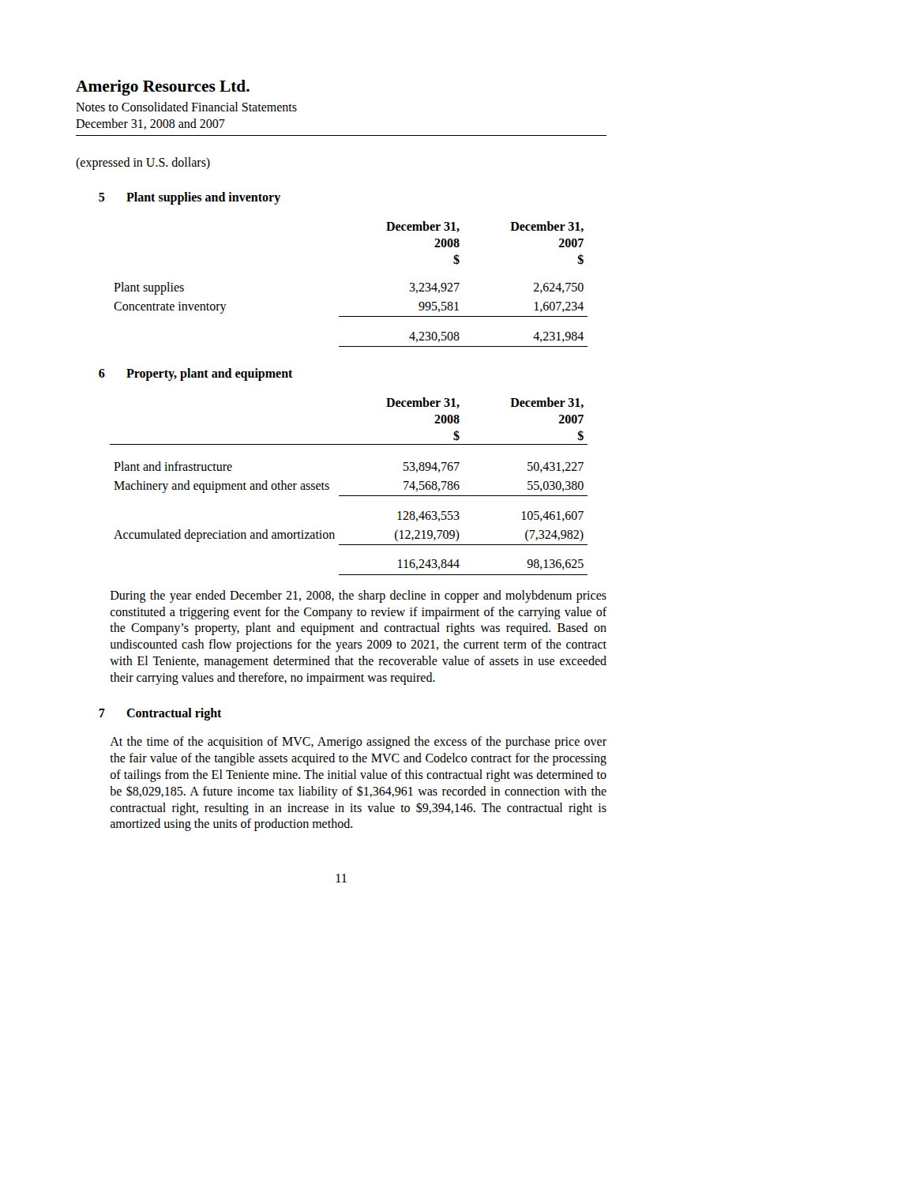Amerigo Resources Ltd.
Notes to Consolidated Financial Statements
December 31, 2008 and 2007
(expressed in U.S. dollars)
5 Plant supplies and inventory
| | December 31, 2008 $ | December 31, 2007 $ |
| --- | --- | --- |
| Plant supplies | 3,234,927 | 2,624,750 |
| Concentrate inventory | 995,581 | 1,607,234 |
| | 4,230,508 | 4,231,984 |
6 Property, plant and equipment
| | December 31, 2008 $ | December 31, 2007 $ |
| --- | --- | --- |
| Plant and infrastructure | 53,894,767 | 50,431,227 |
| Machinery and equipment and other assets | 74,568,786 | 55,030,380 |
| | 128,463,553 | 105,461,607 |
| Accumulated depreciation and amortization | (12,219,709) | (7,324,982) |
| | 116,243,844 | 98,136,625 |
During the year ended December 21, 2008, the sharp decline in copper and molybdenum prices constituted a triggering event for the Company to review if impairment of the carrying value of the Company’s property, plant and equipment and contractual rights was required. Based on undiscounted cash flow projections for the years 2009 to 2021, the current term of the contract with El Teniente, management determined that the recoverable value of assets in use exceeded their carrying values and therefore, no impairment was required.
7 Contractual right
At the time of the acquisition of MVC, Amerigo assigned the excess of the purchase price over the fair value of the tangible assets acquired to the MVC and Codelco contract for the processing of tailings from the El Teniente mine. The initial value of this contractual right was determined to be $8,029,185. A future income tax liability of $1,364,961 was recorded in connection with the contractual right, resulting in an increase in its value to $9,394,146. The contractual right is amortized using the units of production method.
11